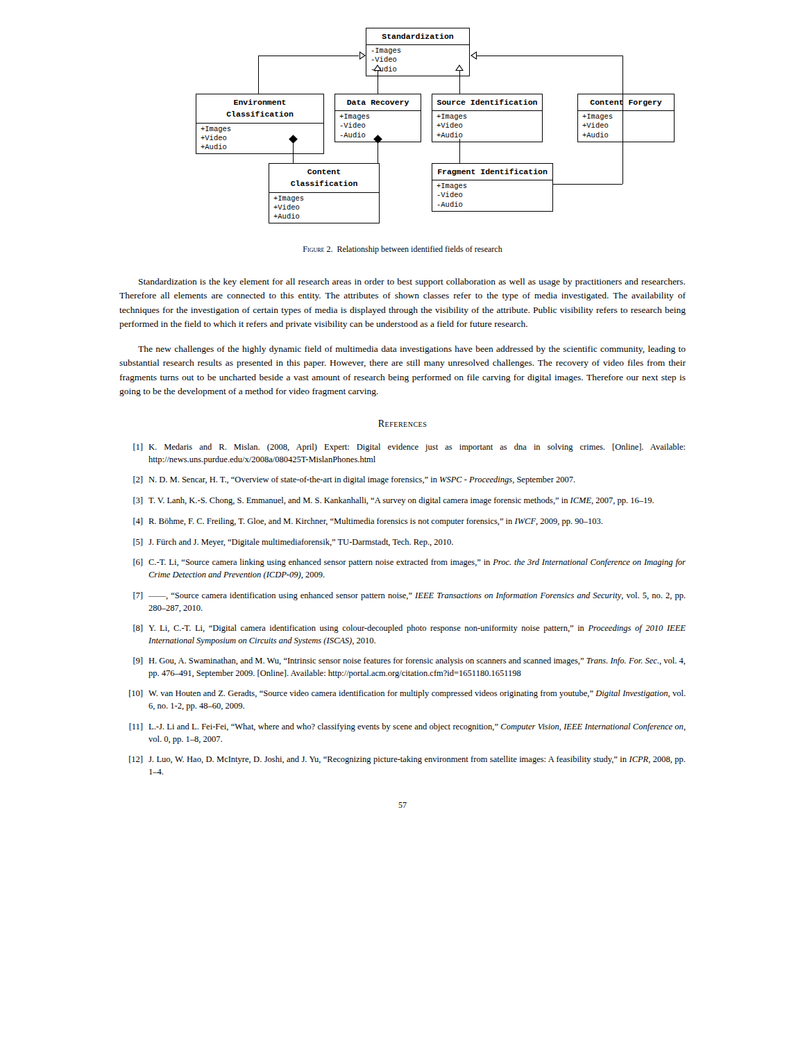Standardization
-Images
-Video
-Audio
Environment Classification
+Images
+Video
+Audio
Data Recovery
+Images
-Video
-Audio
Source Identification
+Images
+Video
+Audio
Content Forgery
+Images
+Video
+Audio
Content Classification
+Images
+Video
+Audio
Fragment Identification
+Images
-Video
-Audio
Figure 2. Relationship between identified fields of research
Standardization is the key element for all research areas in order to best support collaboration as well as usage by practitioners and researchers. Therefore all elements are connected to this entity. The attributes of shown classes refer to the type of media investigated. The availability of techniques for the investigation of certain types of media is displayed through the visibility of the attribute. Public visibility refers to research being performed in the field to which it refers and private visibility can be understood as a field for future research.
The new challenges of the highly dynamic field of multimedia data investigations have been addressed by the scientific community, leading to substantial research results as presented in this paper. However, there are still many unresolved challenges. The recovery of video files from their fragments turns out to be uncharted beside a vast amount of research being performed on file carving for digital images. Therefore our next step is going to be the development of a method for video fragment carving.
References
[1] K. Medaris and R. Mislan. (2008, April) Expert: Digital evidence just as important as dna in solving crimes. [Online]. Available: http://news.uns.purdue.edu/x/2008a/080425T-MislanPhones.html
[2] N. D. M. Sencar, H. T., “Overview of state-of-the-art in digital image forensics,” in WSPC - Proceedings, September 2007.
[3] T. V. Lanh, K.-S. Chong, S. Emmanuel, and M. S. Kankanhalli, “A survey on digital camera image forensic methods,” in ICME, 2007, pp. 16–19.
[4] R. Böhme, F. C. Freiling, T. Gloe, and M. Kirchner, “Multimedia forensics is not computer forensics,” in IWCF, 2009, pp. 90–103.
[5] J. Fürch and J. Meyer, “Digitale multimediaforensik,” TU-Darmstadt, Tech. Rep., 2010.
[6] C.-T. Li, “Source camera linking using enhanced sensor pattern noise extracted from images,” in Proc. the 3rd International Conference on Imaging for Crime Detection and Prevention (ICDP-09), 2009.
[7]——, “Source camera identification using enhanced sensor pattern noise,” IEEE Transactions on Information Forensics and Security, vol. 5, no. 2, pp. 280–287, 2010.
[8] Y. Li, C.-T. Li, “Digital camera identification using colour-decoupled photo response non-uniformity noise pattern,” in Proceedings of 2010 IEEE International Symposium on Circuits and Systems (ISCAS), 2010.
[9] H. Gou, A. Swaminathan, and M. Wu, “Intrinsic sensor noise features for forensic analysis on scanners and scanned images,” Trans. Info. For. Sec., vol. 4, pp. 476–491, September 2009. [Online]. Available: http://portal.acm.org/citation.cfm?id=1651180.1651198
[10] W. van Houten and Z. Geradts, “Source video camera identification for multiply compressed videos originating from youtube,” Digital Investigation, vol. 6, no. 1-2, pp. 48–60, 2009.
[11] L.-J. Li and L. Fei-Fei, “What, where and who? classifying events by scene and object recognition,” Computer Vision, IEEE International Conference on, vol. 0, pp. 1–8, 2007.
[12] J. Luo, W. Hao, D. McIntyre, D. Joshi, and J. Yu, “Recognizing picture-taking environment from satellite images: A feasibility study,” in ICPR, 2008, pp. 1–4.
57